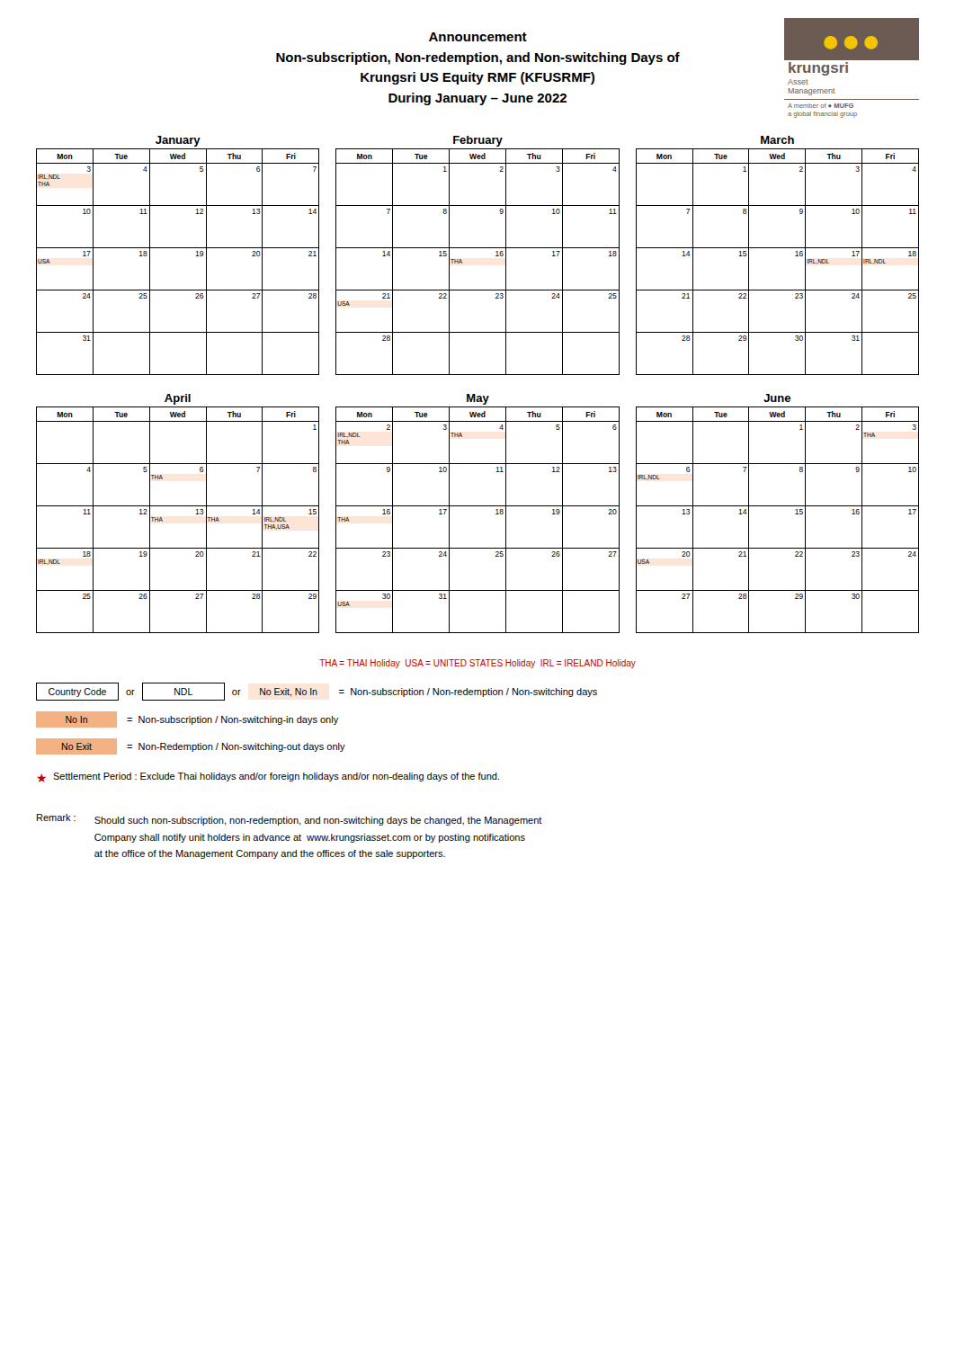Announcement
Non-subscription, Non-redemption, and Non-switching Days of
Krungsri US Equity RMF (KFUSRMF)
During January – June 2022
●●●
krungsri Asset
Management
A member of ● MUFG
a global financial group
January
| Mon | Tue | Wed | Thu | Fri |
| --- | --- | --- | --- | --- |
| 3 IRL,NDL THA | 4 | 5 | 6 | 7 |
| 10 | 11 | 12 | 13 | 14 |
| 17 USA | 18 | 19 | 20 | 21 |
| 24 | 25 | 26 | 27 | 28 |
| 31 | | | | |
February
| Mon | Tue | Wed | Thu | Fri |
| --- | --- | --- | --- | --- |
| | 1 | 2 | 3 | 4 |
| 7 | 8 | 9 | 10 | 11 |
| 14 | 15 | 16 THA | 17 | 18 |
| 21 USA | 22 | 23 | 24 | 25 |
| 28 | | | | |
March
| Mon | Tue | Wed | Thu | Fri |
| --- | --- | --- | --- | --- |
| | 1 | 2 | 3 | 4 |
| 7 | 8 | 9 | 10 | 11 |
| 14 | 15 | 16 | 17 IRL,NDL | 18 IRL,NDL |
| 21 | 22 | 23 | 24 | 25 |
| 28 | 29 | 30 | 31 | |
April
| Mon | Tue | Wed | Thu | Fri |
| --- | --- | --- | --- | --- |
| | | | | 1 |
| 4 | 5 | 6 THA | 7 | 8 |
| 11 | 12 | 13 THA | 14 THA | 15 IRL,NDL THA,USA |
| 18 IRL,NDL | 19 | 20 | 21 | 22 |
| 25 | 26 | 27 | 28 | 29 |
May
| Mon | Tue | Wed | Thu | Fri |
| --- | --- | --- | --- | --- |
| 2 IRL,NDL THA | 3 | 4 THA | 5 | 6 |
| 9 | 10 | 11 | 12 | 13 |
| 16 THA | 17 | 18 | 19 | 20 |
| 23 | 24 | 25 | 26 | 27 |
| 30 USA | 31 | | | |
June
| Mon | Tue | Wed | Thu | Fri |
| --- | --- | --- | --- | --- |
| | | 1 | 2 | 3 THA |
| 6 IRL,NDL | 7 | 8 | 9 | 10 |
| 13 | 14 | 15 | 16 | 17 |
| 20 USA | 21 | 22 | 23 | 24 |
| 27 | 28 | 29 | 30 | |
THA = THAI Holiday USA = UNITED STATES Holiday IRL = IRELAND Holiday
Country Code
or
NDL
or
No Exit, No In
= Non-subscription / Non-redemption / Non-switching days
No In
= Non-subscription / Non-switching-in days only
No Exit
= Non-Redemption / Non-switching-out days only
★ Settlement Period : Exclude Thai holidays and/or foreign holidays and/or non-dealing days of the fund.
Remark :
Should such non-subscription, non-redemption, and non-switching days be changed, the Management
Company shall notify unit holders in advance at www.krungsriasset.com or by posting notifications
at the office of the Management Company and the offices of the sale supporters.